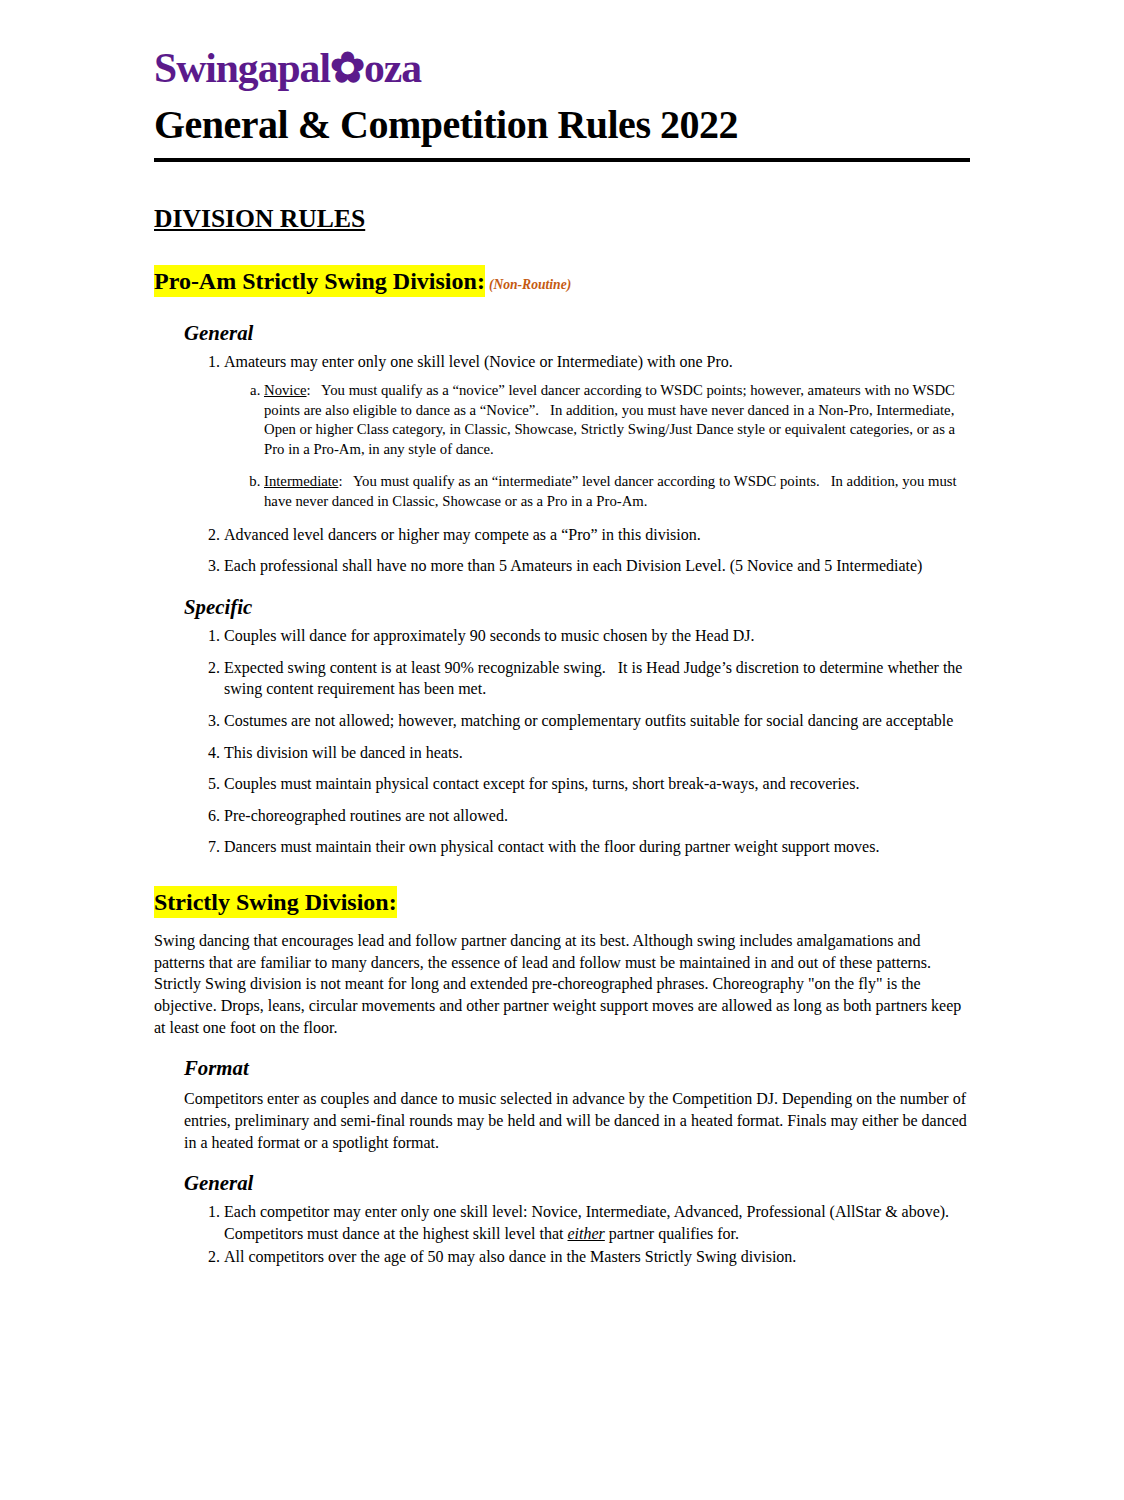Swingapal✿oza
General & Competition Rules 2022
DIVISION RULES
Pro-Am Strictly Swing Division:
(Non-Routine)
General
Amateurs may enter only one skill level (Novice or Intermediate) with one Pro.
Novice: You must qualify as a “novice” level dancer according to WSDC points; however, amateurs with no WSDC points are also eligible to dance as a “Novice”. In addition, you must have never danced in a Non-Pro, Intermediate, Open or higher Class category, in Classic, Showcase, Strictly Swing/Just Dance style or equivalent categories, or as a Pro in a Pro-Am, in any style of dance.
Intermediate: You must qualify as an “intermediate” level dancer according to WSDC points. In addition, you must have never danced in Classic, Showcase or as a Pro in a Pro-Am.
Advanced level dancers or higher may compete as a “Pro” in this division.
Each professional shall have no more than 5 Amateurs in each Division Level. (5 Novice and 5 Intermediate)
Specific
Couples will dance for approximately 90 seconds to music chosen by the Head DJ.
Expected swing content is at least 90% recognizable swing. It is Head Judge’s discretion to determine whether the swing content requirement has been met.
Costumes are not allowed; however, matching or complementary outfits suitable for social dancing are acceptable
This division will be danced in heats.
Couples must maintain physical contact except for spins, turns, short break-a-ways, and recoveries.
Pre-choreographed routines are not allowed.
Dancers must maintain their own physical contact with the floor during partner weight support moves.
Strictly Swing Division:
Swing dancing that encourages lead and follow partner dancing at its best. Although swing includes amalgamations and patterns that are familiar to many dancers, the essence of lead and follow must be maintained in and out of these patterns. Strictly Swing division is not meant for long and extended pre-choreographed phrases. Choreography "on the fly" is the objective. Drops, leans, circular movements and other partner weight support moves are allowed as long as both partners keep at least one foot on the floor.
Format
Competitors enter as couples and dance to music selected in advance by the Competition DJ. Depending on the number of entries, preliminary and semi-final rounds may be held and will be danced in a heated format. Finals may either be danced in a heated format or a spotlight format.
General
Each competitor may enter only one skill level: Novice, Intermediate, Advanced, Professional (AllStar & above). Competitors must dance at the highest skill level that either partner qualifies for.
All competitors over the age of 50 may also dance in the Masters Strictly Swing division.